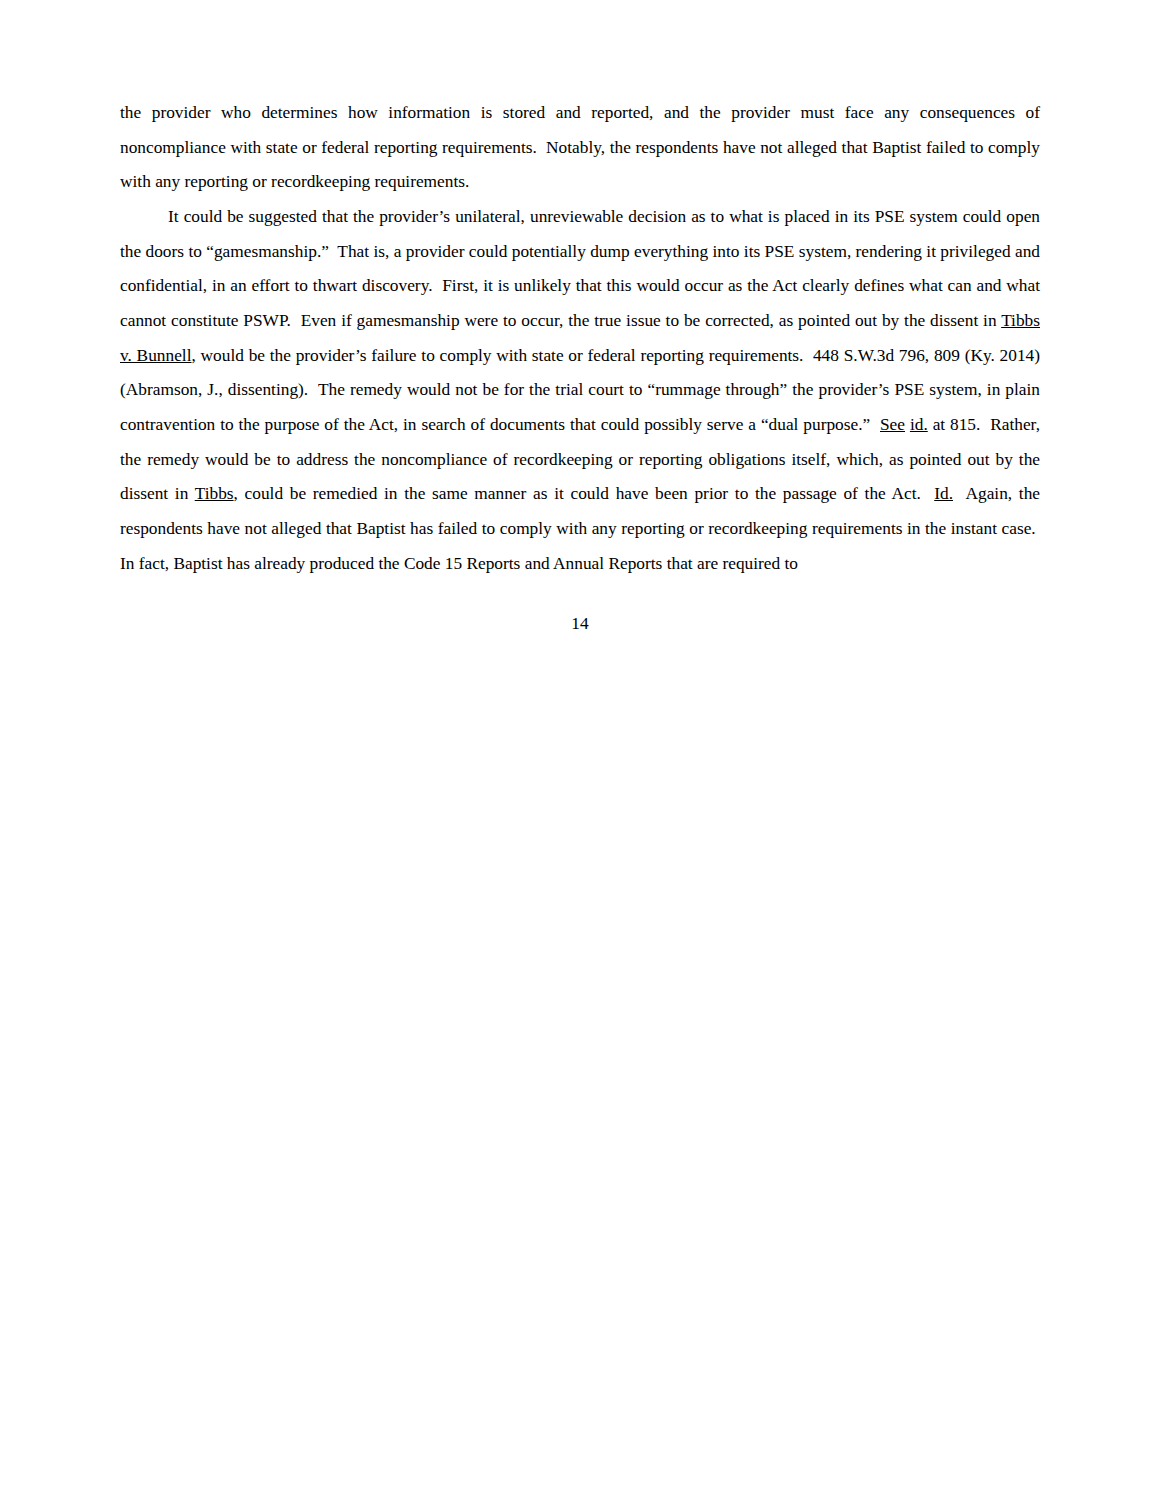the provider who determines how information is stored and reported, and the provider must face any consequences of noncompliance with state or federal reporting requirements. Notably, the respondents have not alleged that Baptist failed to comply with any reporting or recordkeeping requirements.
It could be suggested that the provider’s unilateral, unreviewable decision as to what is placed in its PSE system could open the doors to “gamesmanship.” That is, a provider could potentially dump everything into its PSE system, rendering it privileged and confidential, in an effort to thwart discovery. First, it is unlikely that this would occur as the Act clearly defines what can and what cannot constitute PSWP. Even if gamesmanship were to occur, the true issue to be corrected, as pointed out by the dissent in Tibbs v. Bunnell, would be the provider’s failure to comply with state or federal reporting requirements. 448 S.W.3d 796, 809 (Ky. 2014) (Abramson, J., dissenting). The remedy would not be for the trial court to “rummage through” the provider’s PSE system, in plain contravention to the purpose of the Act, in search of documents that could possibly serve a “dual purpose.” See id. at 815. Rather, the remedy would be to address the noncompliance of recordkeeping or reporting obligations itself, which, as pointed out by the dissent in Tibbs, could be remedied in the same manner as it could have been prior to the passage of the Act. Id. Again, the respondents have not alleged that Baptist has failed to comply with any reporting or recordkeeping requirements in the instant case. In fact, Baptist has already produced the Code 15 Reports and Annual Reports that are required to
14